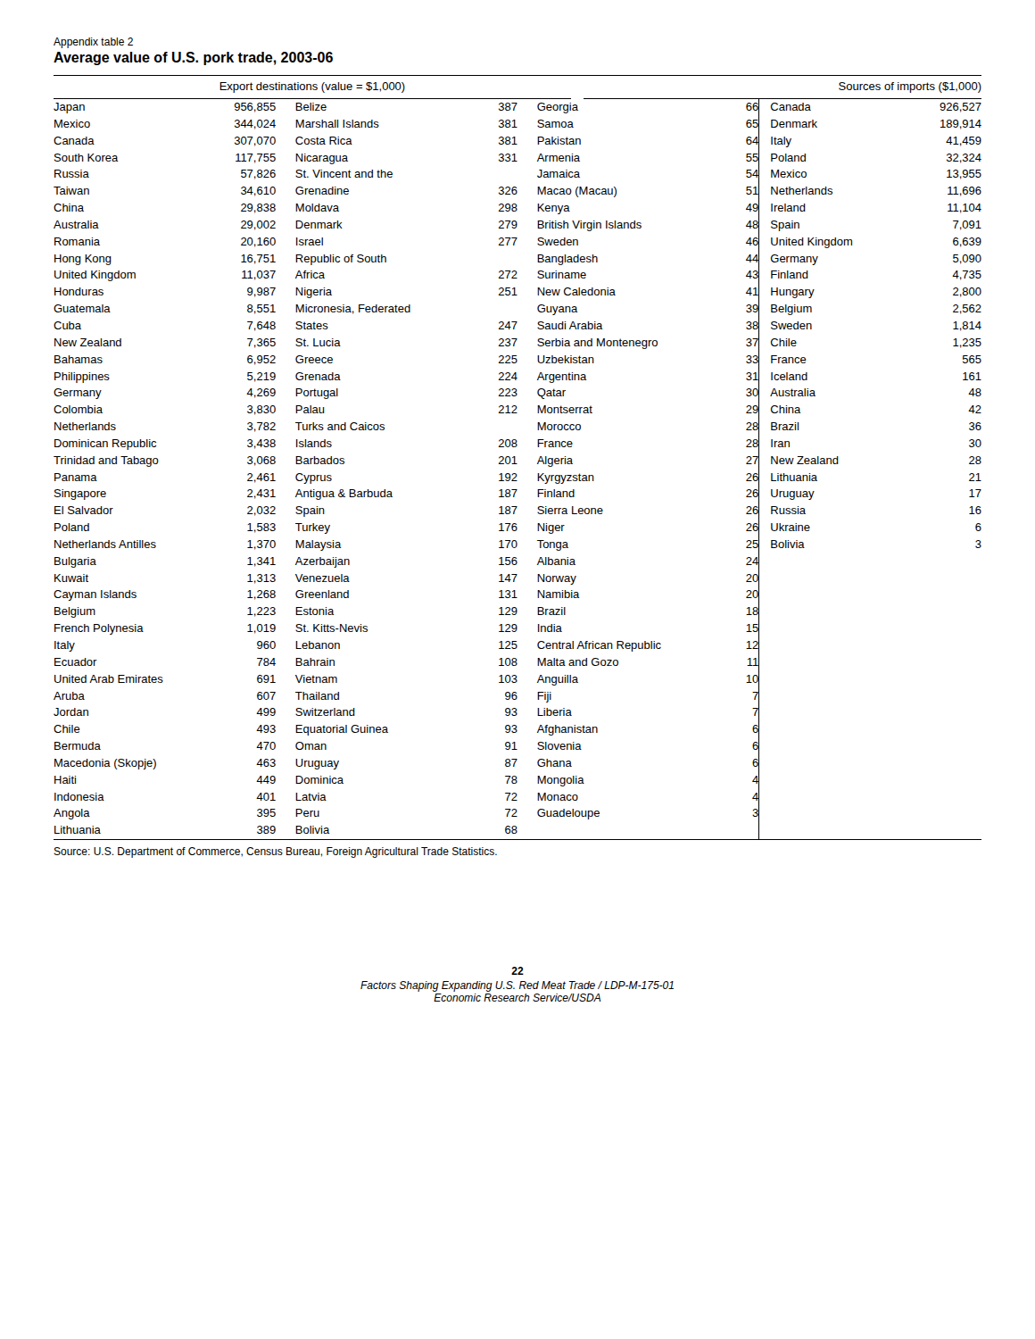Appendix table 2
Average value of U.S. pork trade, 2003-06
| Export destinations (value = $1,000) | | Sources of imports ($1,000) |
| / Japan / 956,855 / / Mexico / 344,024 / / Canada / 307,070 / / South Korea / 117,755 / / Russia / 57,826 / / Taiwan / 34,610 / / China / 29,838 / / Australia / 29,002 / / Romania / 20,160 / / Hong Kong / 16,751 / / United Kingdom / 11,037 / / Honduras / 9,987 / / Guatemala / 8,551 / / Cuba / 7,648 / / New Zealand / 7,365 / / Bahamas / 6,952 / / Philippines / 5,219 / / Germany / 4,269 / / Colombia / 3,830 / / Netherlands / 3,782 / / Dominican Republic / 3,438 / / Trinidad and Tabago / 3,068 / / Panama / 2,461 / / Singapore / 2,431 / / El Salvador / 2,032 / / Poland / 1,583 / / Netherlands Antilles / 1,370 / / Bulgaria / 1,341 / / Kuwait / 1,313 / / Cayman Islands / 1,268 / / Belgium / 1,223 / / French Polynesia / 1,019 / / Italy / 960 / / Ecuador / 784 / / United Arab Emirates / 691 / / Aruba / 607 / / Jordan / 499 / / Chile / 493 / / Bermuda / 470 / / Macedonia (Skopje) / 463 / / Haiti / 449 / / Indonesia / 401 / / Angola / 395 / / Lithuania / 389 / | | / Belize / 387 / / Marshall Islands / 381 / / Costa Rica / 381 / / Nicaragua / 331 / / St. Vincent and the / / / Grenadine / 326 / / Moldava / 298 / / Denmark / 279 / / Israel / 277 / / Republic of South / / / Africa / 272 / / Nigeria / 251 / / Micronesia, Federated / / / States / 247 / / St. Lucia / 237 / / Greece / 225 / / Grenada / 224 / / Portugal / 223 / / Palau / 212 / / Turks and Caicos / / / Islands / 208 / / Barbados / 201 / / Cyprus / 192 / / Antigua & Barbuda / 187 / / Spain / 187 / / Turkey / 176 / / Malaysia / 170 / / Azerbaijan / 156 / / Venezuela / 147 / / Greenland / 131 / / Estonia / 129 / / St. Kitts-Nevis / 129 / / Lebanon / 125 / / Bahrain / 108 / / Vietnam / 103 / / Thailand / 96 / / Switzerland / 93 / / Equatorial Guinea / 93 / / Oman / 91 / / Uruguay / 87 / / Dominica / 78 / / Latvia / 72 / / Peru / 72 / / Bolivia / 68 / | | / Georgia / 66 / / Samoa / 65 / / Pakistan / 64 / / Armenia / 55 / / Jamaica / 54 / / Macao (Macau) / 51 / / Kenya / 49 / / British Virgin Islands / 48 / / Sweden / 46 / / Bangladesh / 44 / / Suriname / 43 / / New Caledonia / 41 / / Guyana / 39 / / Saudi Arabia / 38 / / Serbia and Montenegro / 37 / / Uzbekistan / 33 / / Argentina / 31 / / Qatar / 30 / / Montserrat / 29 / / Morocco / 28 / / France / 28 / / Algeria / 27 / / Kyrgyzstan / 26 / / Finland / 26 / / Sierra Leone / 26 / / Niger / 26 / / Tonga / 25 / / Albania / 24 / / Norway / 20 / / Namibia / 20 / / Brazil / 18 / / India / 15 / / Central African Republic / 12 / / Malta and Gozo / 11 / / Anguilla / 10 / / Fiji / 7 / / Liberia / 7 / / Afghanistan / 6 / / Slovenia / 6 / / Ghana / 6 / / Mongolia / 4 / / Monaco / 4 / / Guadeloupe / 3 / | / Canada / 926,527 / / Denmark / 189,914 / / Italy / 41,459 / / Poland / 32,324 / / Mexico / 13,955 / / Netherlands / 11,696 / / Ireland / 11,104 / / Spain / 7,091 / / United Kingdom / 6,639 / / Germany / 5,090 / / Finland / 4,735 / / Hungary / 2,800 / / Belgium / 2,562 / / Sweden / 1,814 / / Chile / 1,235 / / France / 565 / / Iceland / 161 / / Australia / 48 / / China / 42 / / Brazil / 36 / / Iran / 30 / / New Zealand / 28 / / Lithuania / 21 / / Uruguay / 17 / / Russia / 16 / / Ukraine / 6 / / Bolivia / 3 / |
Source: U.S. Department of Commerce, Census Bureau, Foreign Agricultural Trade Statistics.
22
Factors Shaping Expanding U.S. Red Meat Trade / LDP-M-175-01
Economic Research Service/USDA